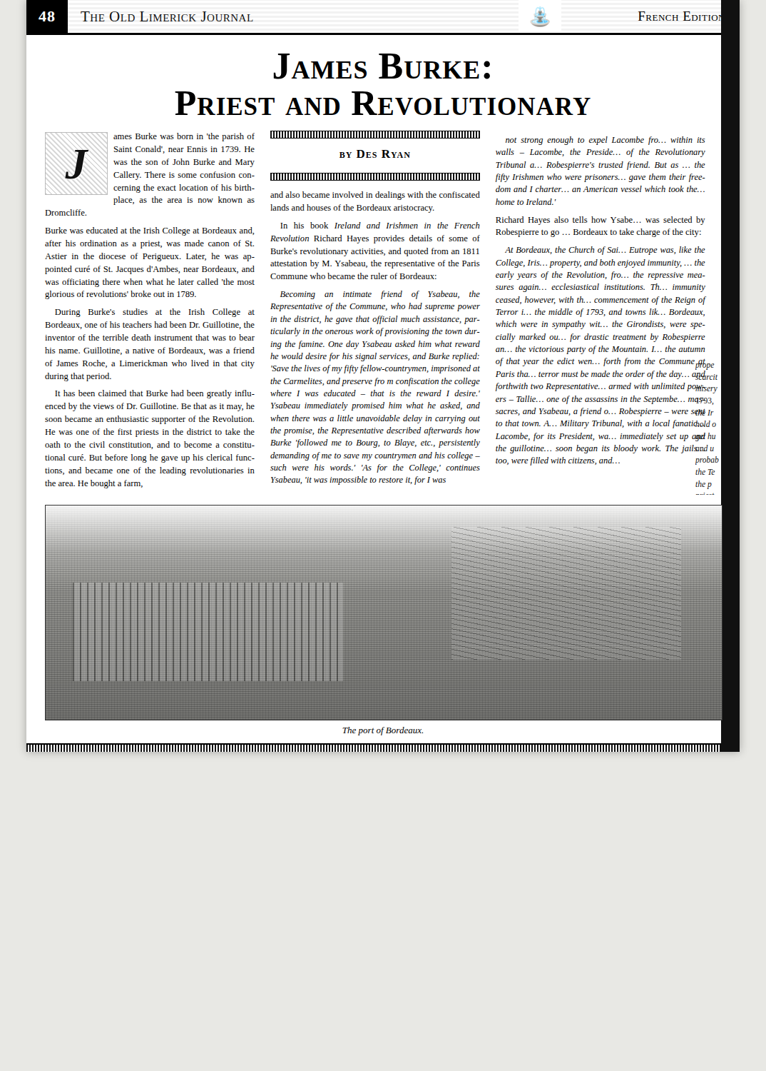48
The Old Limerick Journal
⛲
French Edition
James Burke: Priest and Revolutionary
J
ames Burke was born in 'the parish of Saint Conald', near Ennis in 1739. He was the son of John Burke and Mary Callery. There is some confusion concerning the exact location of his birthplace, as the area is now known as Dromcliffe.
Burke was educated at the Irish College at Bordeaux and, after his ordination as a priest, was made canon of St. Astier in the diocese of Perigueux. Later, he was appointed curé of St. Jacques d'Ambes, near Bordeaux, and was officiating there when what he later called 'the most glorious of revolutions' broke out in 1789.
During Burke's studies at the Irish College at Bordeaux, one of his teachers had been Dr. Guillotine, the inventor of the terrible death instrument that was to bear his name. Guillotine, a native of Bordeaux, was a friend of James Roche, a Limerickman who lived in that city during that period.
It has been claimed that Burke had been greatly influenced by the views of Dr. Guillotine. Be that as it may, he soon became an enthusiastic supporter of the Revolution. He was one of the first priests in the district to take the oath to the civil constitution, and to become a constitutional curé. But before long he gave up his clerical functions, and became one of the leading revolutionaries in the area. He bought a farm,
by Des Ryan
and also became involved in dealings with the confiscated lands and houses of the Bordeaux aristocracy.
In his book Ireland and Irishmen in the French Revolution Richard Hayes provides details of some of Burke's revolutionary activities, and quoted from an 1811 attestation by M. Ysabeau, the representative of the Paris Commune who became the ruler of Bordeaux:
Becoming an intimate friend of Ysabeau, the Representative of the Commune, who had supreme power in the district, he gave that official much assistance, particularly in the onerous work of provisioning the town during the famine. One day Ysabeau asked him what reward he would desire for his signal services, and Burke replied: 'Save the lives of my fifty fellow-countrymen, imprisoned at the Carmelites, and preserve fro m confiscation the college where I was educated – that is the reward I desire.' Ysabeau immediately promised him what he asked, and when there was a little unavoidable delay in carrying out the promise, the Representative described afterwards how Burke 'followed me to Bourg, to Blaye, etc., persistently demanding of me to save my countrymen and his college – such were his words.' 'As for the College,' continues Ysabeau, 'it was impossible to restore it, for I was
not strong enough to expel Lacombe fro… within its walls – Lacombe, the Preside… of the Revolutionary Tribunal a… Robespierre's trusted friend. But as … the fifty Irishmen who were prisoners… gave them their freedom and I charter… an American vessel which took the… home to Ireland.'
Richard Hayes also tells how Ysabe… was selected by Robespierre to go … Bordeaux to take charge of the city:
At Bordeaux, the Church of Sai… Eutrope was, like the College, Iris… property, and both enjoyed immunity, … the early years of the Revolution, fro… the repressive measures again… ecclesiastical institutions. Th… immunity ceased, however, with th… commencement of the Reign of Terror i… the middle of 1793, and towns lik… Bordeaux, which were in sympathy wit… the Girondists, were specially marked ou… for drastic treatment by Robespierre an… the victorious party of the Mountain. I… the autumn of that year the edict wen… forth from the Commune at Paris tha… terror must be made the order of the day… and forthwith two Representative… armed with unlimited powers – Tallie… one of the assassins in the Septembe… massacres, and Ysabeau, a friend o… Robespierre – were sent to that town. A… Military Tribunal, with a local fanatic… Lacombe, for its President, wa… immediately set up and the guillotine… soon began its bloody work. The jails… too, were filled with citizens, and…
prope
scarcit
misery
1793,
the Ir
hold o
get hu
and u
probab
the Te
the p
priest
in th
compl
its fur
establi
but al
seven
chara
Seven
Capit
Irish
procee
death
For all h
twice i
Richard
happene
indiscret
who did
regardin
In hi
France,
these 'in
Eccles
over
Burke
own
firm
that o
Hayes g
pamphl
Every
best,
pass
The port of Bordeaux.